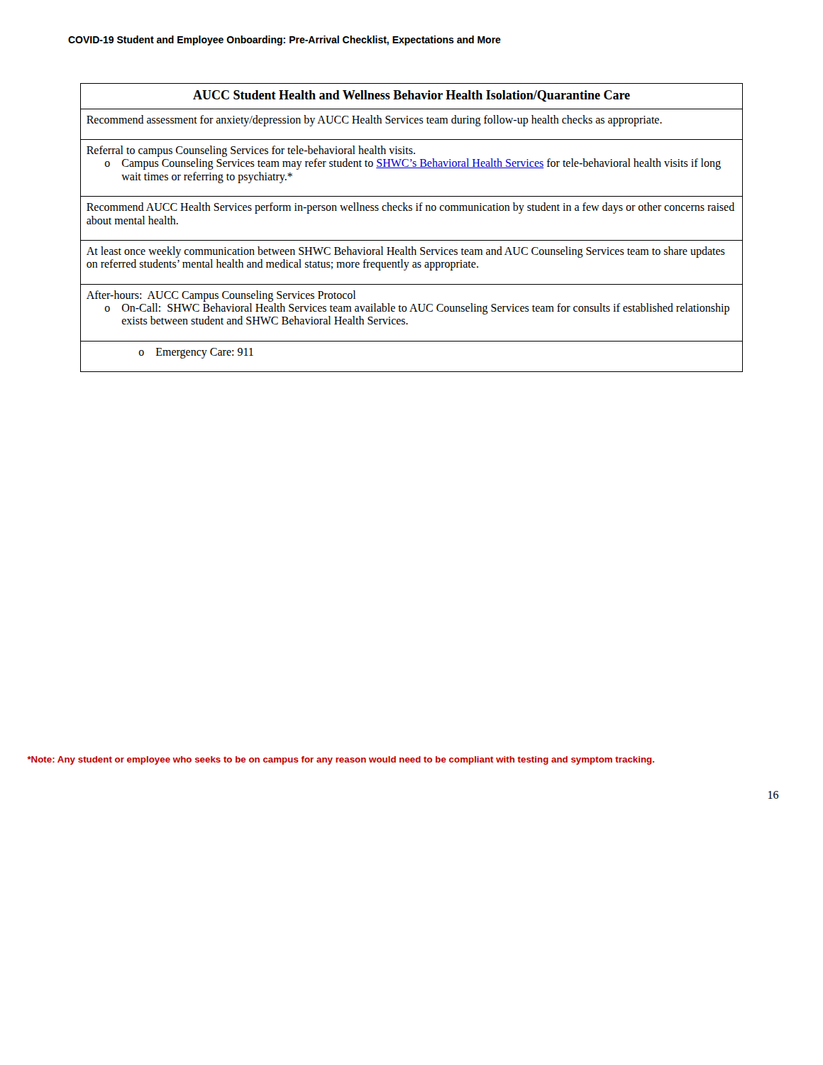COVID-19 Student and Employee Onboarding: Pre-Arrival Checklist, Expectations and More
| AUCC Student Health and Wellness Behavior Health Isolation/Quarantine Care |
| --- |
| Recommend assessment for anxiety/depression by AUCC Health Services team during follow-up health checks as appropriate. |
| Referral to campus Counseling Services for tele-behavioral health visits. Campus Counseling Services team may refer student to SHWC’s Behavioral Health Services for tele-behavioral health visits if long wait times or referring to psychiatry.* |
| Recommend AUCC Health Services perform in-person wellness checks if no communication by student in a few days or other concerns raised about mental health. |
| At least once weekly communication between SHWC Behavioral Health Services team and AUC Counseling Services team to share updates on referred students’ mental health and medical status; more frequently as appropriate. |
| After-hours: AUCC Campus Counseling Services Protocol On-Call: SHWC Behavioral Health Services team available to AUC Counseling Services team for consults if established relationship exists between student and SHWC Behavioral Health Services. |
| Emergency Care: 911 |
*Note: Any student or employee who seeks to be on campus for any reason would need to be compliant with testing and symptom tracking.
16